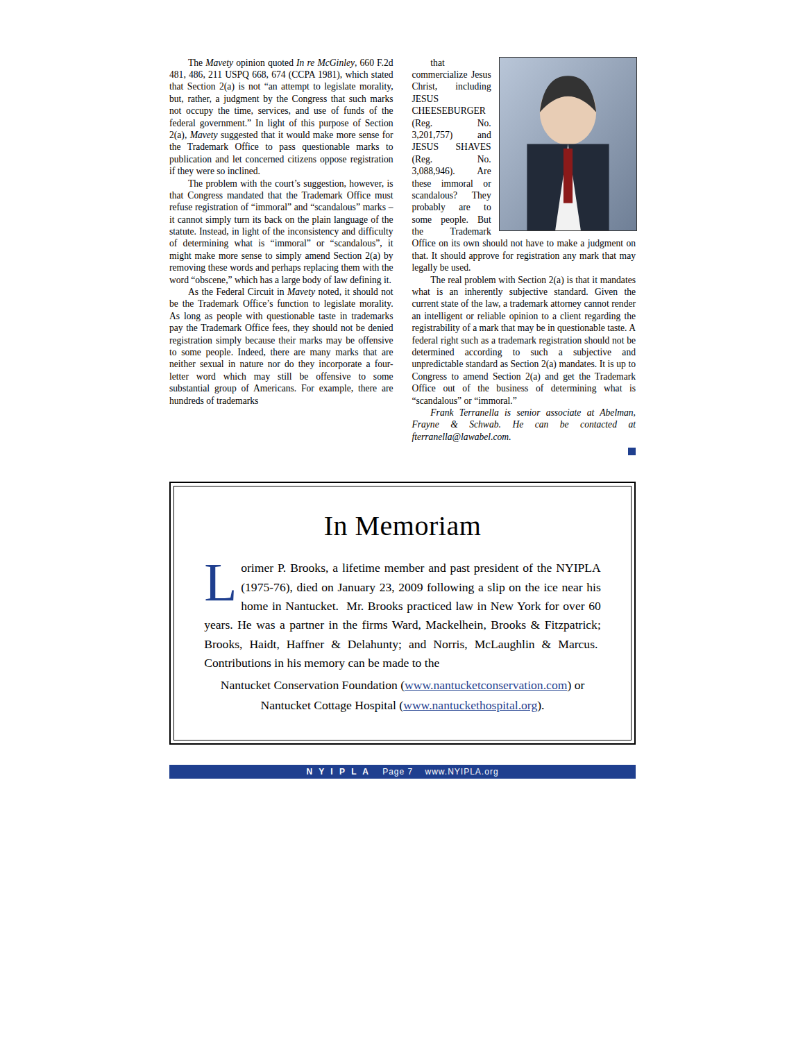The Mavety opinion quoted In re McGinley, 660 F.2d 481, 486, 211 USPQ 668, 674 (CCPA 1981), which stated that Section 2(a) is not “an attempt to legislate morality, but, rather, a judgment by the Congress that such marks not occupy the time, services, and use of funds of the federal government.” In light of this purpose of Section 2(a), Mavety suggested that it would make more sense for the Trademark Office to pass questionable marks to publication and let concerned citizens oppose registration if they were so inclined.
The problem with the court’s suggestion, however, is that Congress mandated that the Trademark Office must refuse registration of “immoral” and “scandalous” marks – it cannot simply turn its back on the plain language of the statute. Instead, in light of the inconsistency and difficulty of determining what is “immoral” or “scandalous”, it might make more sense to simply amend Section 2(a) by removing these words and perhaps replacing them with the word “obscene,” which has a large body of law defining it.
As the Federal Circuit in Mavety noted, it should not be the Trademark Office’s function to legislate morality. As long as people with questionable taste in trademarks pay the Trademark Office fees, they should not be denied registration simply because their marks may be offensive to some people. Indeed, there are many marks that are neither sexual in nature nor do they incorporate a four-letter word which may still be offensive to some substantial group of Americans. For example, there are hundreds of trademarks
that commercialize Jesus Christ, including JESUS CHEESEBURGER (Reg. No. 3,201,757) and JESUS SHAVES (Reg. No. 3,088,946). Are these immoral or scandalous? They probably are to some people. But the Trademark Office on its own should not have to make a judgment on that. It should approve for registration any mark that may legally be used.
The real problem with Section 2(a) is that it mandates what is an inherently subjective standard. Given the current state of the law, a trademark attorney cannot render an intelligent or reliable opinion to a client regarding the registrability of a mark that may be in questionable taste. A federal right such as a trademark registration should not be determined according to such a subjective and unpredictable standard as Section 2(a) mandates. It is up to Congress to amend Section 2(a) and get the Trademark Office out of the business of determining what is “scandalous” or “immoral.”
Frank Terranella is senior associate at Abelman, Frayne & Schwab. He can be contacted at fterranella@lawabel.com.
In Memoriam
Lorimer P. Brooks, a lifetime member and past president of the NYIPLA (1975-76), died on January 23, 2009 following a slip on the ice near his home in Nantucket. Mr. Brooks practiced law in New York for over 60 years. He was a partner in the firms Ward, Mackelhein, Brooks & Fitzpatrick; Brooks, Haidt, Haffner & Delahunty; and Norris, McLaughlin & Marcus. Contributions in his memory can be made to the
Nantucket Conservation Foundation (www.nantucketconservation.com) or
Nantucket Cottage Hospital (www.nantuckethospital.org).
N Y I P L A Page 7 www.NYIPLA.org